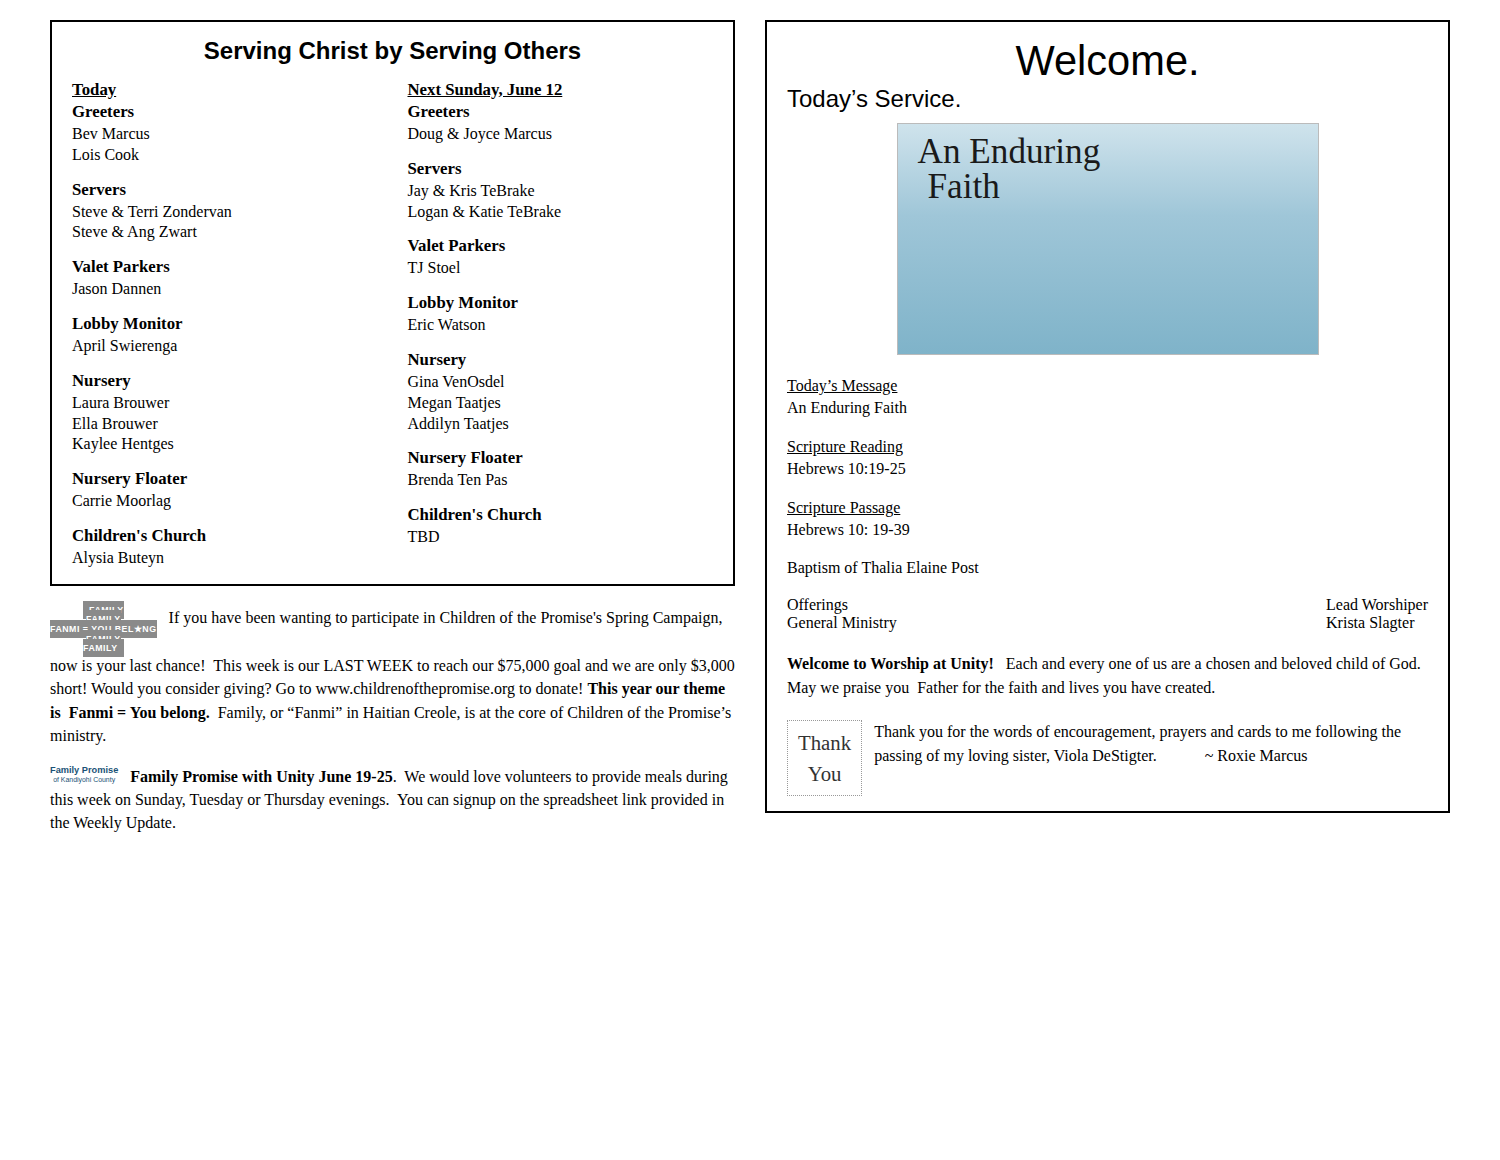Serving Christ by Serving Others
Today
Greeters
Bev Marcus
Lois Cook
Servers
Steve & Terri Zondervan
Steve & Ang Zwart
Valet Parkers
Jason Dannen
Lobby Monitor
April Swierenga
Nursery
Laura Brouwer
Ella Brouwer
Kaylee Hentges
Nursery Floater
Carrie Moorlag
Children's Church
Alysia Buteyn
Next Sunday, June 12
Greeters
Doug & Joyce Marcus
Servers
Jay & Kris TeBrake
Logan & Katie TeBrake
Valet Parkers
TJ Stoel
Lobby Monitor
Eric Watson
Nursery
Gina VenOsdel
Megan Taatjes
Addilyn Taatjes
Nursery Floater
Brenda Ten Pas
Children's Church
TBD
FAMILY
FAMILY
FANMI = YOU BEL★NG
FAMILY
FAMILY If you have been wanting to participate in Children of the Promise's Spring Campaign, now is your last chance! This week is our LAST WEEK to reach our $75,000 goal and we are only $3,000 short! Would you consider giving? Go to www.childrenofthepromise.org to donate! This year our theme is Fanmi = You belong. Family, or “Fanmi” in Haitian Creole, is at the core of Children of the Promise’s ministry.
Family Promiseof Kandiyohi County Family Promise with Unity June 19-25. We would love volunteers to provide meals during this week on Sunday, Tuesday or Thursday evenings. You can signup on the spreadsheet link provided in the Weekly Update.
Welcome.
Today’s Service.
An EnduringFaith
Today’s Message
An Enduring Faith
Scripture Reading
Hebrews 10:19-25
Scripture Passage
Hebrews 10: 19-39
Baptism of Thalia Elaine Post
Offerings
General Ministry
Lead Worshiper
Krista Slagter
Welcome to Worship at Unity! Each and every one of us are a chosen and beloved child of God. May we praise you Father for the faith and lives you have created.
Thank
You
Thank you for the words of encouragement, prayers and cards to me following the passing of my loving sister, Viola DeStigter. ~ Roxie Marcus